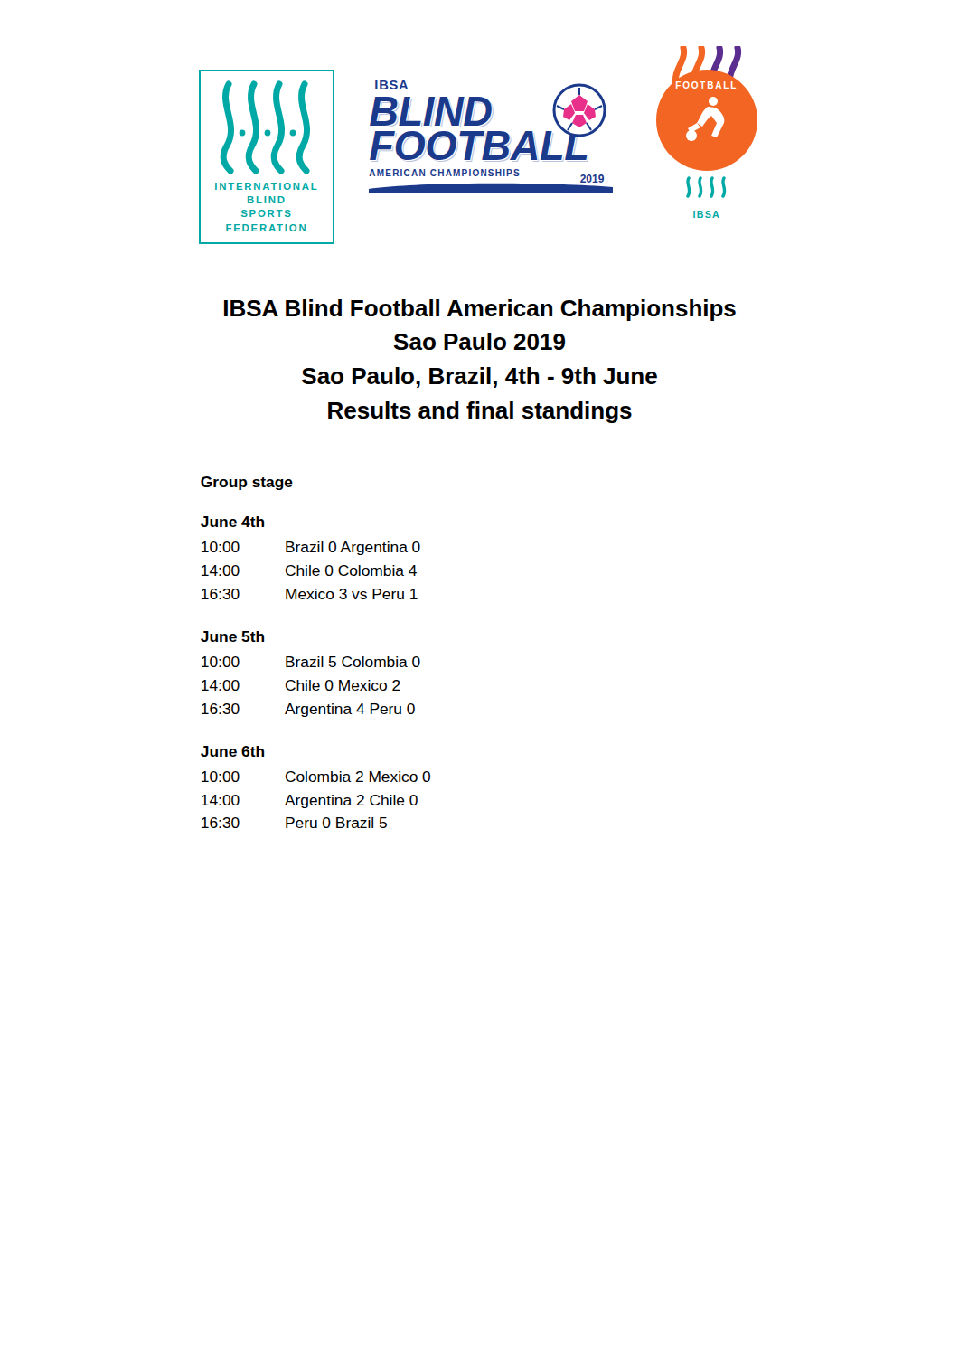International
Blind
Sports
Federation
IBSA
BLIND
FOOTBALL
American Championships
2019
Football
IBSA
IBSA Blind Football American Championships
Sao Paulo 2019
Sao Paulo, Brazil, 4th - 9th June
Results and final standings
Group stage
June 4th
| 10:00 | Brazil 0 Argentina 0 |
| 14:00 | Chile 0 Colombia 4 |
| 16:30 | Mexico 3 vs Peru 1 |
June 5th
| 10:00 | Brazil 5 Colombia 0 |
| 14:00 | Chile 0 Mexico 2 |
| 16:30 | Argentina 4 Peru 0 |
June 6th
| 10:00 | Colombia 2 Mexico 0 |
| 14:00 | Argentina 2 Chile 0 |
| 16:30 | Peru 0 Brazil 5 |